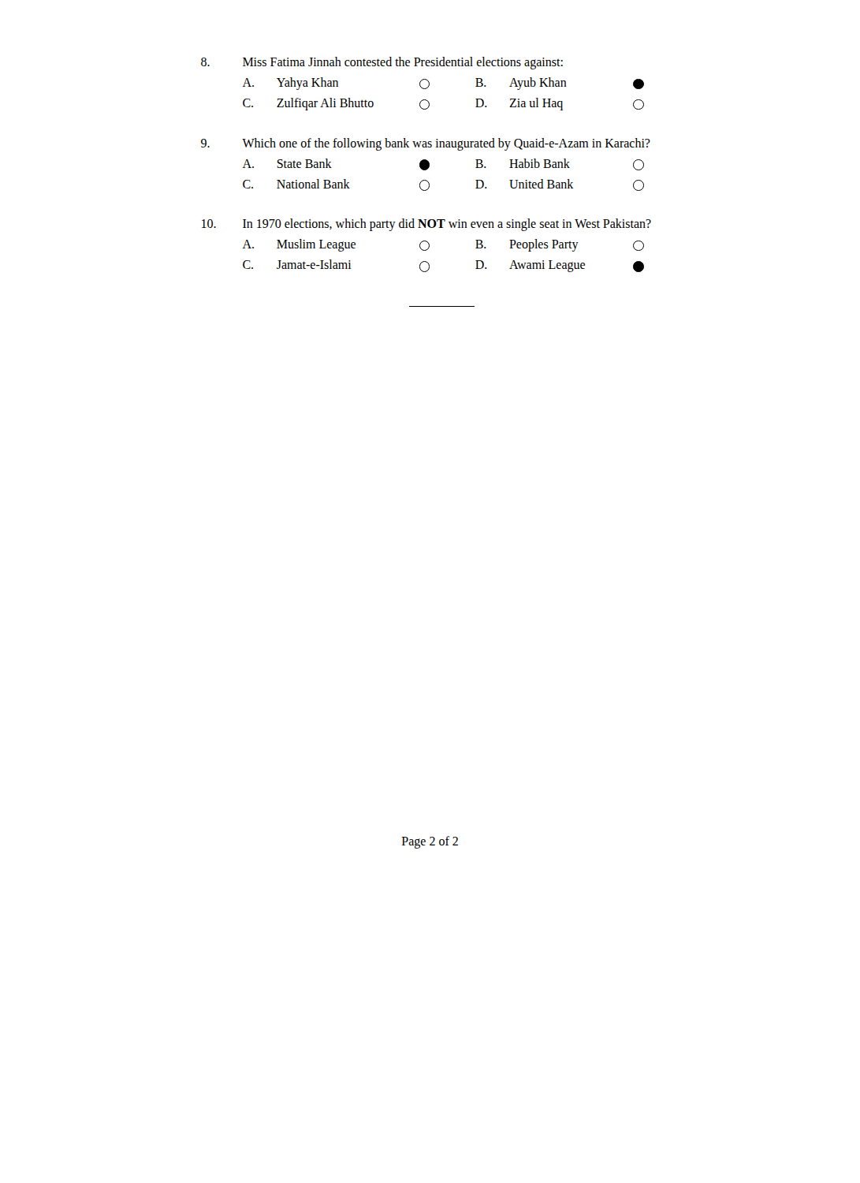8.
Miss Fatima Jinnah contested the Presidential elections against:
| A. | Yahya Khan | | B. | Ayub Khan | |
| C. | Zulfiqar Ali Bhutto | | D. | Zia ul Haq | |
9.
Which one of the following bank was inaugurated by Quaid-e-Azam in Karachi?
| A. | State Bank | | B. | Habib Bank | |
| C. | National Bank | | D. | United Bank | |
10.
In 1970 elections, which party did NOT win even a single seat in West Pakistan?
| A. | Muslim League | | B. | Peoples Party | |
| C. | Jamat-e-Islami | | D. | Awami League | |
Page 2 of 2